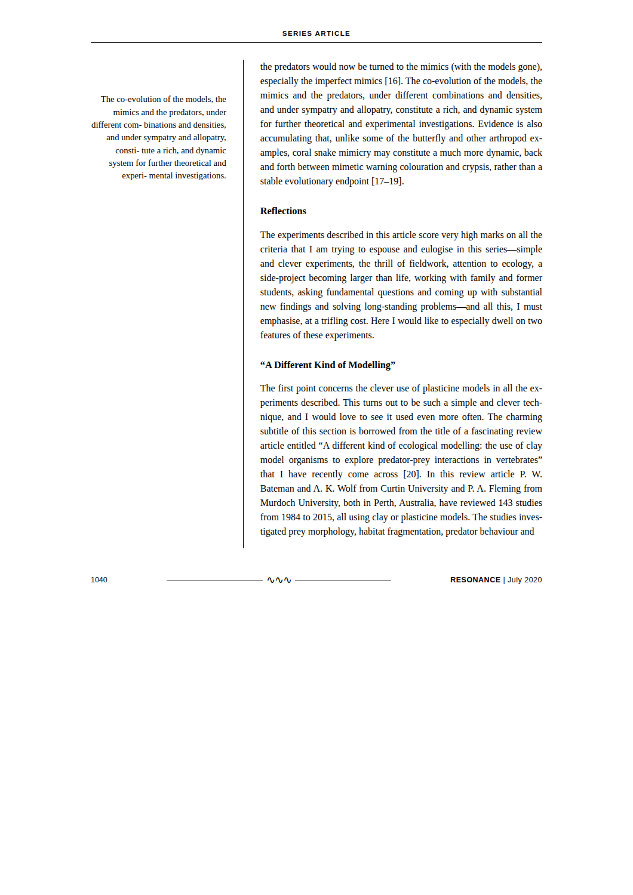Series Article
The co-evolution of the models, the mimics and the predators, under different com- binations and densities, and under sympatry and allopatry, consti- tute a rich, and dynamic system for further theoretical and experi- mental investigations.
the predators would now be turned to the mimics (with the models gone), especially the imperfect mimics [16]. The co-evolution of the models, the mimics and the predators, under different combinations and densities, and under sympatry and allopatry, constitute a rich, and dynamic system for further theoretical and experimental investigations. Evidence is also accumulating that, unlike some of the butterfly and other arthropod examples, coral snake mimicry may constitute a much more dynamic, back and forth between mimetic warning colouration and crypsis, rather than a stable evolutionary endpoint [17–19].
Reflections
The experiments described in this article score very high marks on all the criteria that I am trying to espouse and eulogise in this series—simple and clever experiments, the thrill of fieldwork, attention to ecology, a side-project becoming larger than life, working with family and former students, asking fundamental questions and coming up with substantial new findings and solving long-standing problems—and all this, I must emphasise, at a trifling cost. Here I would like to especially dwell on two features of these experiments.
“A Different Kind of Modelling”
The first point concerns the clever use of plasticine models in all the experiments described. This turns out to be such a simple and clever technique, and I would love to see it used even more often. The charming subtitle of this section is borrowed from the title of a fascinating review article entitled “A different kind of ecological modelling: the use of clay model organisms to explore predator-prey interactions in vertebrates” that I have recently come across [20]. In this review article P. W. Bateman and A. K. Wolf from Curtin University and P. A. Fleming from Murdoch University, both in Perth, Australia, have reviewed 143 studies from 1984 to 2015, all using clay or plasticine models. The studies investigated prey morphology, habitat fragmentation, predator behaviour and
1040
∿∿∿
RESONANCE | July 2020